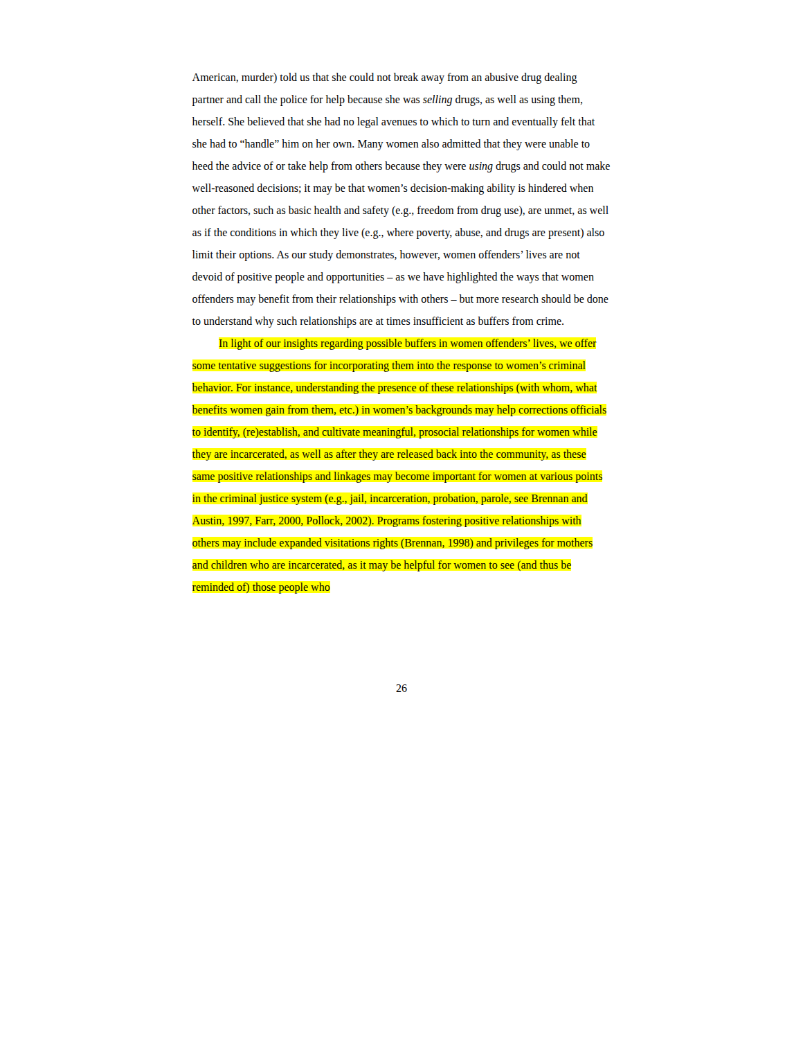American, murder) told us that she could not break away from an abusive drug dealing partner and call the police for help because she was selling drugs, as well as using them, herself. She believed that she had no legal avenues to which to turn and eventually felt that she had to “handle” him on her own. Many women also admitted that they were unable to heed the advice of or take help from others because they were using drugs and could not make well-reasoned decisions; it may be that women’s decision-making ability is hindered when other factors, such as basic health and safety (e.g., freedom from drug use), are unmet, as well as if the conditions in which they live (e.g., where poverty, abuse, and drugs are present) also limit their options. As our study demonstrates, however, women offenders’ lives are not devoid of positive people and opportunities – as we have highlighted the ways that women offenders may benefit from their relationships with others – but more research should be done to understand why such relationships are at times insufficient as buffers from crime.
In light of our insights regarding possible buffers in women offenders’ lives, we offer some tentative suggestions for incorporating them into the response to women’s criminal behavior. For instance, understanding the presence of these relationships (with whom, what benefits women gain from them, etc.) in women’s backgrounds may help corrections officials to identify, (re)establish, and cultivate meaningful, prosocial relationships for women while they are incarcerated, as well as after they are released back into the community, as these same positive relationships and linkages may become important for women at various points in the criminal justice system (e.g., jail, incarceration, probation, parole, see Brennan and Austin, 1997, Farr, 2000, Pollock, 2002). Programs fostering positive relationships with others may include expanded visitations rights (Brennan, 1998) and privileges for mothers and children who are incarcerated, as it may be helpful for women to see (and thus be reminded of) those people who
26